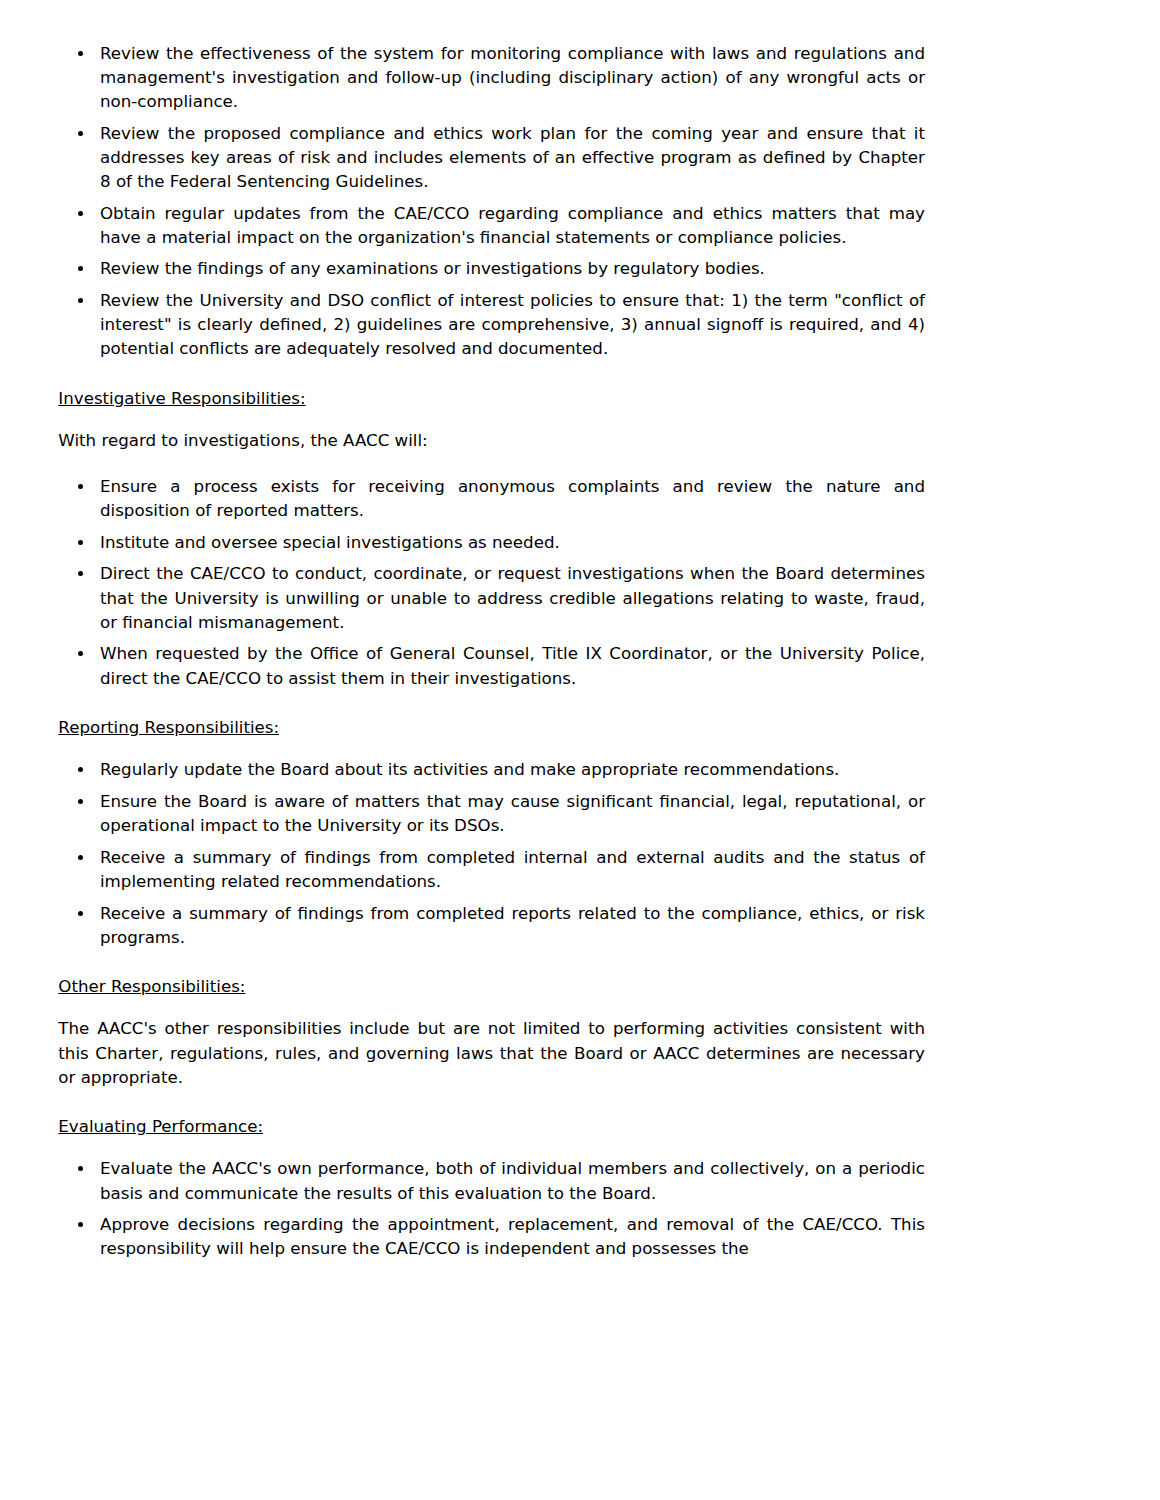Review the effectiveness of the system for monitoring compliance with laws and regulations and management's investigation and follow-up (including disciplinary action) of any wrongful acts or non-compliance.
Review the proposed compliance and ethics work plan for the coming year and ensure that it addresses key areas of risk and includes elements of an effective program as defined by Chapter 8 of the Federal Sentencing Guidelines.
Obtain regular updates from the CAE/CCO regarding compliance and ethics matters that may have a material impact on the organization's financial statements or compliance policies.
Review the findings of any examinations or investigations by regulatory bodies.
Review the University and DSO conflict of interest policies to ensure that: 1) the term "conflict of interest" is clearly defined, 2) guidelines are comprehensive, 3) annual signoff is required, and 4) potential conflicts are adequately resolved and documented.
Investigative Responsibilities:
With regard to investigations, the AACC will:
Ensure a process exists for receiving anonymous complaints and review the nature and disposition of reported matters.
Institute and oversee special investigations as needed.
Direct the CAE/CCO to conduct, coordinate, or request investigations when the Board determines that the University is unwilling or unable to address credible allegations relating to waste, fraud, or financial mismanagement.
When requested by the Office of General Counsel, Title IX Coordinator, or the University Police, direct the CAE/CCO to assist them in their investigations.
Reporting Responsibilities:
Regularly update the Board about its activities and make appropriate recommendations.
Ensure the Board is aware of matters that may cause significant financial, legal, reputational, or operational impact to the University or its DSOs.
Receive a summary of findings from completed internal and external audits and the status of implementing related recommendations.
Receive a summary of findings from completed reports related to the compliance, ethics, or risk programs.
Other Responsibilities:
The AACC's other responsibilities include but are not limited to performing activities consistent with this Charter, regulations, rules, and governing laws that the Board or AACC determines are necessary or appropriate.
Evaluating Performance:
Evaluate the AACC's own performance, both of individual members and collectively, on a periodic basis and communicate the results of this evaluation to the Board.
Approve decisions regarding the appointment, replacement, and removal of the CAE/CCO. This responsibility will help ensure the CAE/CCO is independent and possesses the